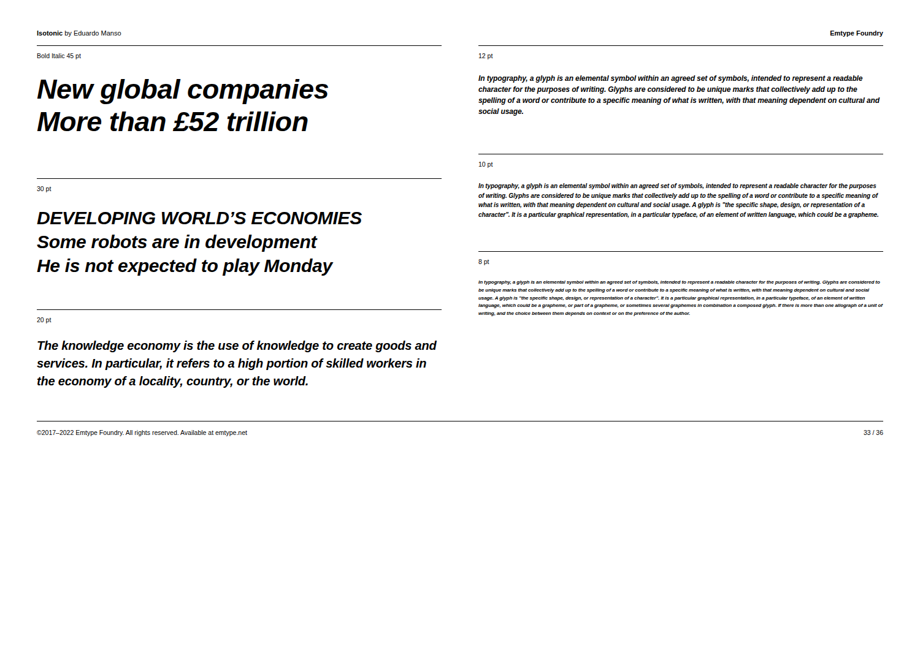Isotonic by Eduardo Manso
Emtype Foundry
Bold Italic 45 pt
New global companies
More than £52 trillion
30 pt
Developing world’s economies
Some robots are in development
He is not expected to play Monday
20 pt
The knowledge economy is the use of knowledge to create goods and services. In particular, it refers to a high portion of skilled workers in the economy of a locality, country, or the world.
12 pt
In typography, a glyph is an elemental symbol within an agreed set of symbols, intended to represent a readable character for the purposes of writing. Glyphs are considered to be unique marks that collectively add up to the spelling of a word or contribute to a specific meaning of what is written, with that meaning dependent on cultural and social usage.
10 pt
In typography, a glyph is an elemental symbol within an agreed set of symbols, intended to represent a readable character for the purposes of writing. Glyphs are considered to be unique marks that collectively add up to the spelling of a word or contribute to a specific meaning of what is written, with that meaning dependent on cultural and social usage. A glyph is "the specific shape, design, or representation of a character". It is a particular graphical representation, in a particular typeface, of an element of written language, which could be a grapheme.
8 pt
In typography, a glyph is an elemental symbol within an agreed set of symbols, intended to represent a readable character for the purposes of writing. Glyphs are considered to be unique marks that collectively add up to the spelling of a word or contribute to a specific meaning of what is written, with that meaning dependent on cultural and social usage. A glyph is "the specific shape, design, or representation of a character". It is a particular graphical representation, in a particular typeface, of an element of written language, which could be a grapheme, or part of a grapheme, or sometimes several graphemes in combination a composed glyph. If there is more than one allograph of a unit of writing, and the choice between them depends on context or on the preference of the author.
©2017–2022 Emtype Foundry. All rights reserved. Available at emtype.net
33 / 36